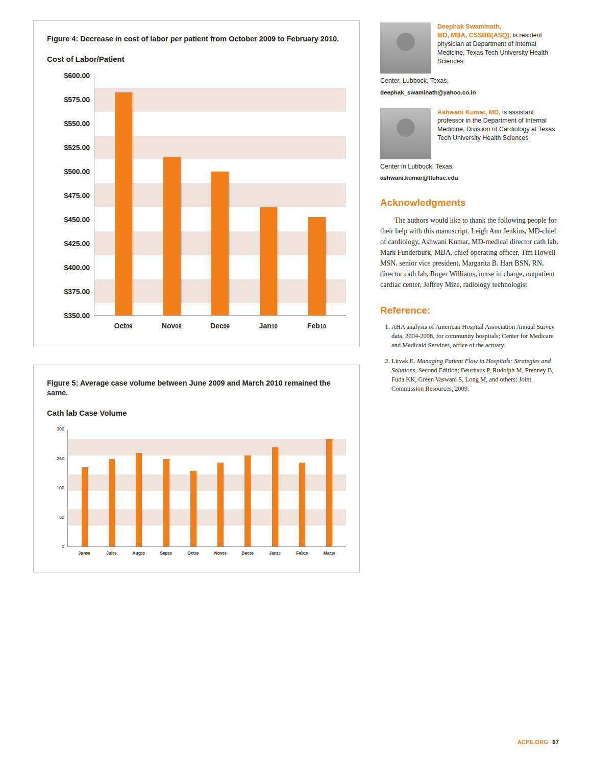Figure 4: Decrease in cost of labor per patient from October 2009 to February 2010.
Cost of Labor/Patient
$600.00 $575.00 $550.00 $525.00 $500.00 $475.00 $450.00 $425.00 $400.00 $375.00 $350.00
Oct09
Nov09
Dec09
Jan10
Feb10
Figure 5: Average case volume between June 2009 and March 2010 remained the same.
Cath lab Case Volume
300 250 100 50 0
Jun09
Jul09
Aug09
Sep09
Oct09
Nov09
Dec09
Jan10
Feb10
Mar10
Deephak Swaminath,
MD, MBA, CSSBB(ASQ), is resident physician at Department of Internal Medicine, Texas Tech University Health Sciences
Center, Lubbock, Texas.
deephak_swaminath@yahoo.co.in
Ashwani Kumar, MD, is assistant professor in the Department of Internal Medicine, Divisiion of Cardiology at Texas Tech University Health Sciences
Center in Lubbock, Texas.
ashwani.kumar@ttuhsc.edu
Acknowledgments
The authors would like to thank the following people for their help with this manuscript. Leigh Ann Jenkins, MD-chief of cardiology, Ashwani Kumar, MD-medical director cath lab, Mark Funderburk, MBA, chief operating officer, Tim Howell MSN, senior vice president, Margarita B. Hart BSN, RN, director cath lab, Roger Williams, nurse in charge, outpatient cardiac center, Jeffrey Mize, radiology technologist
Reference:
AHA analysis of American Hospital Association Annual Survey data, 2004-2008, for community hospitals; Center for Medicare and Medicaid Services, office of the actuary.
Litvak E. Managing Patient Flow in Hospitals: Strategies and Solutions, Second Edition; Beurhaus P, Rudolph M, Prenney B, Fuda KK, Green Vaswani S, Long M, and others; Joint Commission Resources, 2009.
ACPE.ORG 57